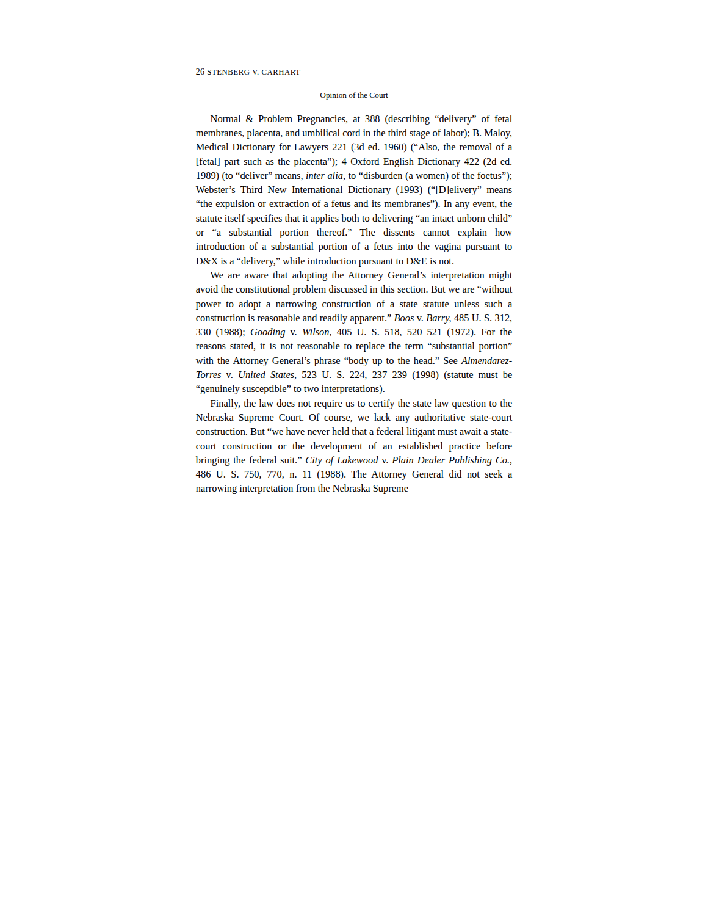26 Stenberg v. Carhart
Opinion of the Court
Normal & Problem Pregnancies, at 388 (describing “delivery” of fetal membranes, placenta, and umbilical cord in the third stage of labor); B. Maloy, Medical Dictionary for Lawyers 221 (3d ed. 1960) (“Also, the removal of a [fetal] part such as the placenta”); 4 Oxford English Dictionary 422 (2d ed. 1989) (to “deliver” means, inter alia, to “disburden (a women) of the foetus”); Webster’s Third New International Dictionary (1993) (“[D]elivery” means “the expulsion or extraction of a fetus and its membranes”). In any event, the statute itself specifies that it applies both to delivering “an intact unborn child” or “a substantial portion thereof.” The dissents cannot explain how introduction of a substantial portion of a fetus into the vagina pursuant to D&X is a “delivery,” while introduction pursuant to D&E is not.
We are aware that adopting the Attorney General’s interpretation might avoid the constitutional problem discussed in this section. But we are “without power to adopt a narrowing construction of a state statute unless such a construction is reasonable and readily apparent.” Boos v. Barry, 485 U. S. 312, 330 (1988); Gooding v. Wilson, 405 U. S. 518, 520–521 (1972). For the reasons stated, it is not reasonable to replace the term “substantial portion” with the Attorney General’s phrase “body up to the head.” See Almendarez-Torres v. United States, 523 U. S. 224, 237–239 (1998) (statute must be “genuinely susceptible” to two interpretations).
Finally, the law does not require us to certify the state law question to the Nebraska Supreme Court. Of course, we lack any authoritative state-court construction. But “we have never held that a federal litigant must await a state-court construction or the development of an established practice before bringing the federal suit.” City of Lakewood v. Plain Dealer Publishing Co., 486 U. S. 750, 770, n. 11 (1988). The Attorney General did not seek a narrowing interpretation from the Nebraska Supreme